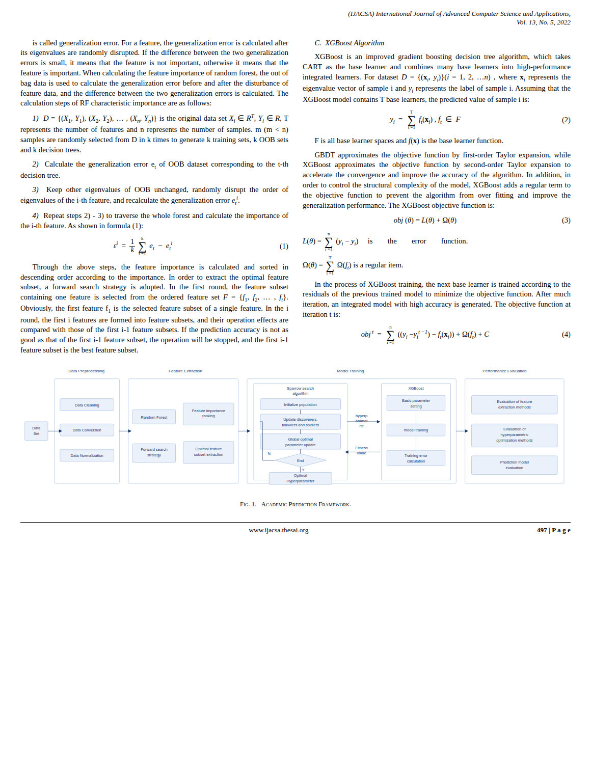(IJACSA) International Journal of Advanced Computer Science and Applications,
Vol. 13, No. 5, 2022
is called generalization error. For a feature, the generalization error is calculated after its eigenvalues are randomly disrupted. If the difference between the two generalization errors is small, it means that the feature is not important, otherwise it means that the feature is important. When calculating the feature importance of random forest, the out of bag data is used to calculate the generalization error before and after the disturbance of feature data, and the difference between the two generalization errors is calculated. The calculation steps of RF characteristic importance are as follows:
1) D = {(X1, Y1), (X2, Y2), … , (Xn, Yn)} is the original data set Xi ∈ RT, Yi ∈ R, T represents the number of features and n represents the number of samples. m (m < n) samples are randomly selected from D in k times to generate k training sets, k OOB sets and k decision trees.
2) Calculate the generalization error et of OOB dataset corresponding to the t-th decision tree.
3) Keep other eigenvalues of OOB unchanged, randomly disrupt the order of eigenvalues of the i-th feature, and recalculate the generalization error eti.
4) Repeat steps 2) - 3) to traverse the whole forest and calculate the importance of the i-th feature. As shown in formula (1):
εi = 1 k k∑t =1 et − eti
(1)
Through the above steps, the feature importance is calculated and sorted in descending order according to the importance. In order to extract the optimal feature subset, a forward search strategy is adopted. In the first round, the feature subset containing one feature is selected from the ordered feature set F = {f1, f2, … , ft}. Obviously, the first feature f1 is the selected feature subset of a single feature. In the i round, the first i features are formed into feature subsets, and their operation effects are compared with those of the first i-1 feature subsets. If the prediction accuracy is not as good as that of the first i-1 feature subset, the operation will be stopped, and the first i-1 feature subset is the best feature subset.
C. XGBoost Algorithm
XGBoost is an improved gradient boosting decision tree algorithm, which takes CART as the base learner and combines many base learners into high-performance integrated learners. For dataset D = {(xi, yi)}(i = 1, 2, …n) , where xi represents the eigenvalue vector of sample i and yi represents the label of sample i. Assuming that the XGBoost model contains T base learners, the predicted value of sample i is:
yi = T∑t =1 ft(xi) , ft ∈ F
(2)
F is all base learner spaces and f(x) is the base learner function.
GBDT approximates the objective function by first-order Taylor expansion, while XGBoost approximates the objective function by second-order Taylor expansion to accelerate the convergence and improve the accuracy of the algorithm. In addition, in order to control the structural complexity of the model, XGBoost adds a regular term to the objective function to prevent the algorithm from over fitting and improve the generalization performance. The XGBoost objective function is:
obj (θ) = L(θ) + Ω(θ)
(3)
L(θ) = n∑i =1 (yi − yi) is the error function.
Ω(θ) = T∑t =1 Ω(ft) is a regular item.
In the process of XGBoost training, the next base learner is trained according to the residuals of the previous trained model to minimize the objective function. After much iteration, an integrated model with high accuracy is generated. The objective function at iteration t is:
obj t = n∑i =1 ((yi −yit −1) − ft(xi)) + Ω(ft) + C
(4)
Data Preprocessing Feature Extraction Model Training Performance Evaluation Data Set Data Cleaning Data Conversion Data Normalization Random Forest Forward search strategy Feature importance ranking Optimal feature subset extraction Sparrow search algorithm Initialize population Update discoverers, followers and soldiers Global optimal parameter update End N Y Optimal Hyperparameter hyperp aramet ric Fitness value XGBoost Basic parameter setting model training Training error calculation Evaluation of feature extraction methods Evaluation of hyperparametric optimization methods Prediction model evaluation
Fig. 1. Academic Prediction Framework.
www.ijacsa.thesai.org
497 | P a g e